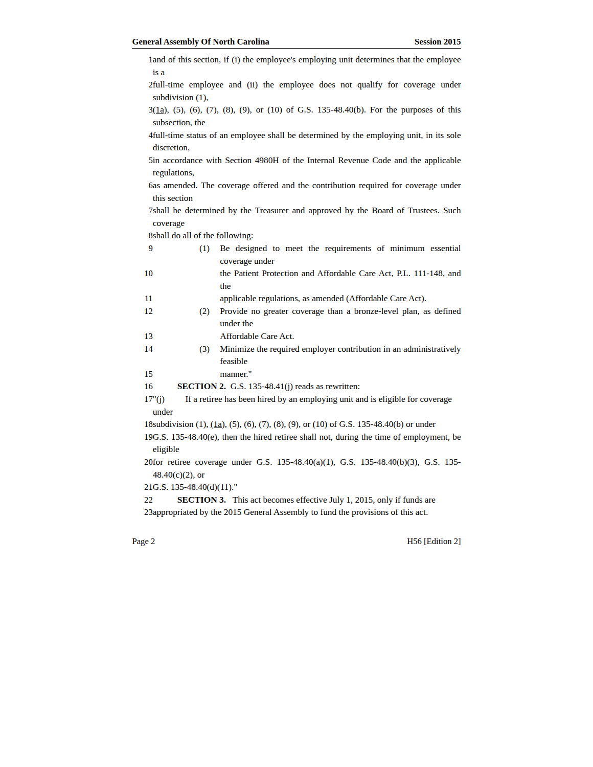General Assembly Of North Carolina
Session 2015
| 1 | and of this section, if (i) the employee's employing unit determines that the employee is a |
| 2 | full-time employee and (ii) the employee does not qualify for coverage under subdivision (1), |
| 3 | (1a), (5), (6), (7), (8), (9), or (10) of G.S. 135-48.40(b). For the purposes of this subsection, the |
| 4 | full-time status of an employee shall be determined by the employing unit, in its sole discretion, |
| 5 | in accordance with Section 4980H of the Internal Revenue Code and the applicable regulations, |
| 6 | as amended. The coverage offered and the contribution required for coverage under this section |
| 7 | shall be determined by the Treasurer and approved by the Board of Trustees. Such coverage |
| 8 | shall do all of the following: |
| 9 | (1) Be designed to meet the requirements of minimum essential coverage under |
| 10 | the Patient Protection and Affordable Care Act, P.L. 111-148, and the |
| 11 | applicable regulations, as amended (Affordable Care Act). |
| 12 | (2) Provide no greater coverage than a bronze-level plan, as defined under the |
| 13 | Affordable Care Act. |
| 14 | (3) Minimize the required employer contribution in an administratively feasible |
| 15 | manner." |
| 16 | SECTION 2. G.S. 135-48.41(j) reads as rewritten: |
| 17 | "(j) If a retiree has been hired by an employing unit and is eligible for coverage under |
| 18 | subdivision (1), (1a), (5), (6), (7), (8), (9), or (10) of G.S. 135-48.40(b) or under |
| 19 | G.S. 135-48.40(e), then the hired retiree shall not, during the time of employment, be eligible |
| 20 | for retiree coverage under G.S. 135-48.40(a)(1), G.S. 135-48.40(b)(3), G.S. 135-48.40(c)(2), or |
| 21 | G.S. 135-48.40(d)(11)." |
| 22 | SECTION 3. This act becomes effective July 1, 2015, only if funds are |
| 23 | appropriated by the 2015 General Assembly to fund the provisions of this act. |
Page 2
H56 [Edition 2]